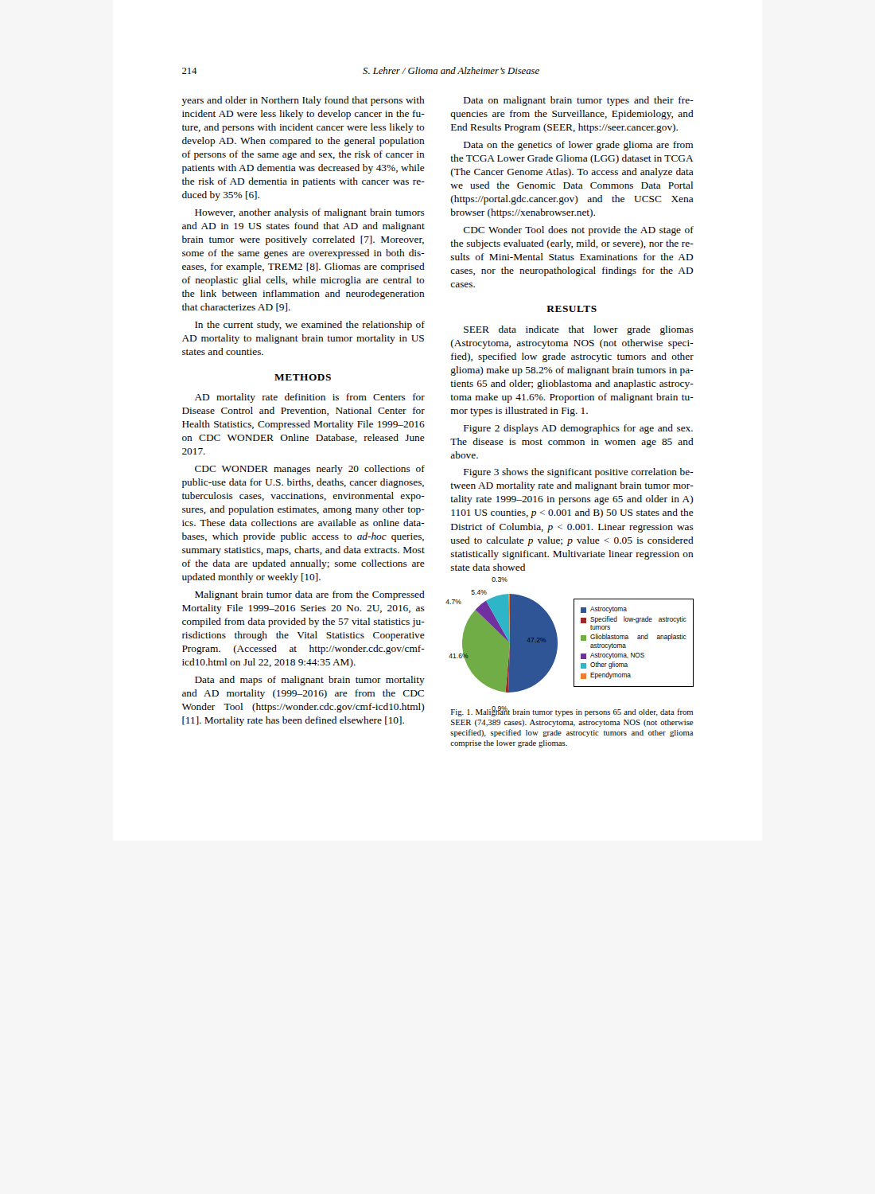214 S. Lehrer / Glioma and Alzheimer’s Disease
years and older in Northern Italy found that persons with incident AD were less likely to develop cancer in the future, and persons with incident cancer were less likely to develop AD. When compared to the general population of persons of the same age and sex, the risk of cancer in patients with AD dementia was decreased by 43%, while the risk of AD dementia in patients with cancer was reduced by 35% [6].
However, another analysis of malignant brain tumors and AD in 19 US states found that AD and malignant brain tumor were positively correlated [7]. Moreover, some of the same genes are overexpressed in both diseases, for example, TREM2 [8]. Gliomas are comprised of neoplastic glial cells, while microglia are central to the link between inflammation and neurodegeneration that characterizes AD [9].
In the current study, we examined the relationship of AD mortality to malignant brain tumor mortality in US states and counties.
METHODS
AD mortality rate definition is from Centers for Disease Control and Prevention, National Center for Health Statistics, Compressed Mortality File 1999–2016 on CDC WONDER Online Database, released June 2017.
CDC WONDER manages nearly 20 collections of public-use data for U.S. births, deaths, cancer diagnoses, tuberculosis cases, vaccinations, environmental exposures, and population estimates, among many other topics. These data collections are available as online databases, which provide public access to ad-hoc queries, summary statistics, maps, charts, and data extracts. Most of the data are updated annually; some collections are updated monthly or weekly [10].
Malignant brain tumor data are from the Compressed Mortality File 1999–2016 Series 20 No. 2U, 2016, as compiled from data provided by the 57 vital statistics jurisdictions through the Vital Statistics Cooperative Program. (Accessed at http://wonder.cdc.gov/cmf-icd10.html on Jul 22, 2018 9:44:35 AM).
Data and maps of malignant brain tumor mortality and AD mortality (1999–2016) are from the CDC Wonder Tool (https://wonder.cdc.gov/cmf-icd10.html) [11]. Mortality rate has been defined elsewhere [10].
Data on malignant brain tumor types and their frequencies are from the Surveillance, Epidemiology, and End Results Program (SEER, https://seer.cancer.gov).
Data on the genetics of lower grade glioma are from the TCGA Lower Grade Glioma (LGG) dataset in TCGA (The Cancer Genome Atlas). To access and analyze data we used the Genomic Data Commons Data Portal (https://portal.gdc.cancer.gov) and the UCSC Xena browser (https://xenabrowser.net).
CDC Wonder Tool does not provide the AD stage of the subjects evaluated (early, mild, or severe), nor the results of Mini-Mental Status Examinations for the AD cases, nor the neuropathological findings for the AD cases.
RESULTS
SEER data indicate that lower grade gliomas (Astrocytoma, astrocytoma NOS (not otherwise specified), specified low grade astrocytic tumors and other glioma) make up 58.2% of malignant brain tumors in patients 65 and older; glioblastoma and anaplastic astrocytoma make up 41.6%. Proportion of malignant brain tumor types is illustrated in Fig. 1.
Figure 2 displays AD demographics for age and sex. The disease is most common in women age 85 and above.
Figure 3 shows the significant positive correlation between AD mortality rate and malignant brain tumor mortality rate 1999–2016 in persons age 65 and older in A) 1101 US counties, p < 0.001 and B) 50 US states and the District of Columbia, p < 0.001. Linear regression was used to calculate p value; p value < 0.05 is considered statistically significant. Multivariate linear regression on state data showed
47.2% 41.6% 4.7% 5.4% 0.3% 0.9%
Astrocytoma
Specified low-grade astrocytic tumors
Glioblastoma and anaplastic astrocytoma
Astrocytoma, NOS
Other glioma
Ependymoma
Fig. 1. Malignant brain tumor types in persons 65 and older, data from SEER (74,389 cases). Astrocytoma, astrocytoma NOS (not otherwise specified), specified low grade astrocytic tumors and other glioma comprise the lower grade gliomas.